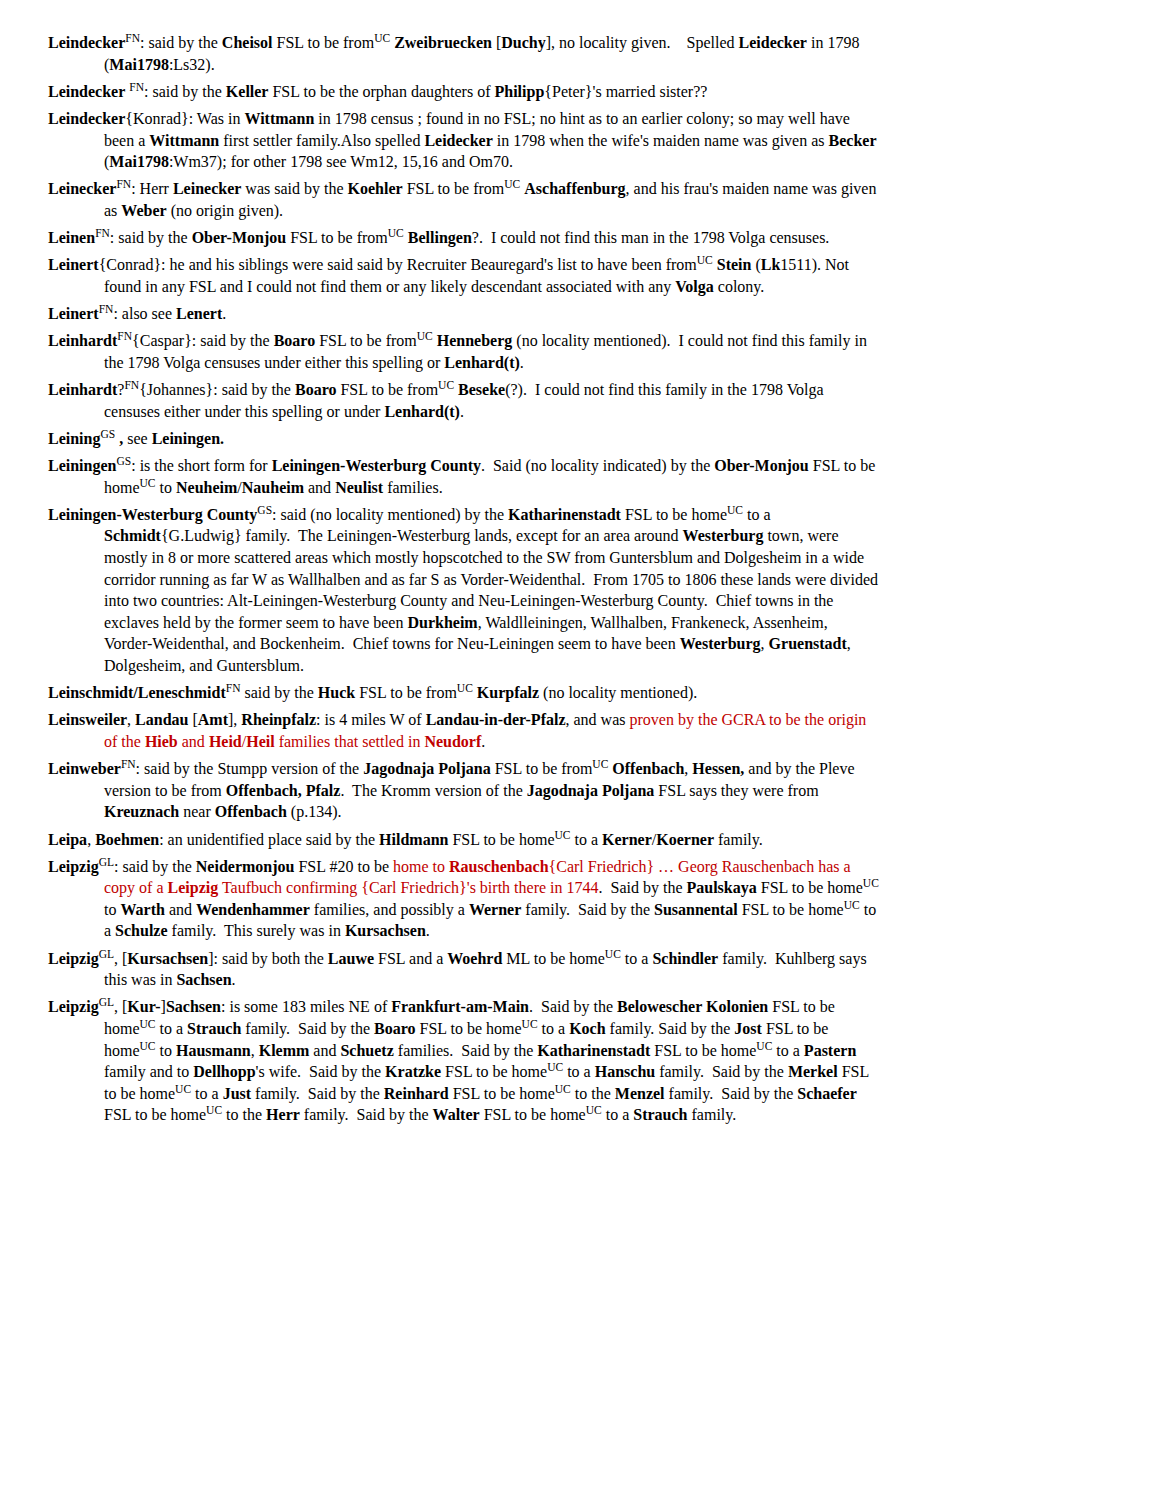LeindeckerFN: said by the Cheisol FSL to be fromUC Zweibruecken [Duchy], no locality given. Spelled Leidecker in 1798 (Mai1798:Ls32).
Leindecker FN: said by the Keller FSL to be the orphan daughters of Philipp{Peter}'s married sister??
Leindecker{Konrad}: Was in Wittmann in 1798 census ; found in no FSL; no hint as to an earlier colony; so may well have been a Wittmann first settler family.Also spelled Leidecker in 1798 when the wife's maiden name was given as Becker (Mai1798:Wm37); for other 1798 see Wm12, 15,16 and Om70.
LeineckerFN: Herr Leinecker was said by the Koehler FSL to be fromUC Aschaffenburg, and his frau's maiden name was given as Weber (no origin given).
LeinenFN: said by the Ober-Monjou FSL to be fromUC Bellingen?. I could not find this man in the 1798 Volga censuses.
Leinert{Conrad}: he and his siblings were said said by Recruiter Beauregard's list to have been fromUC Stein (Lk1511). Not found in any FSL and I could not find them or any likely descendant associated with any Volga colony.
LeinertFN: also see Lenert.
LeinhardtFN{Caspar}: said by the Boaro FSL to be fromUC Henneberg (no locality mentioned). I could not find this family in the 1798 Volga censuses under either this spelling or Lenhard(t).
Leinhardt?FN{Johannes}: said by the Boaro FSL to be fromUC Beseke(?). I could not find this family in the 1798 Volga censuses either under this spelling or under Lenhard(t).
LeiningGS , see Leiningen.
LeiningenGS: is the short form for Leiningen-Westerburg County. Said (no locality indicated) by the Ober-Monjou FSL to be homeUC to Neuheim/Nauheim and Neulist families.
Leiningen-Westerburg CountyGS: said (no locality mentioned) by the Katharinenstadt FSL to be homeUC to a Schmidt{G.Ludwig} family. The Leiningen-Westerburg lands, except for an area around Westerburg town, were mostly in 8 or more scattered areas which mostly hopscotched to the SW from Guntersblum and Dolgesheim in a wide corridor running as far W as Wallhalben and as far S as Vorder-Weidenthal. From 1705 to 1806 these lands were divided into two countries: Alt-Leiningen-Westerburg County and Neu-Leiningen-Westerburg County. Chief towns in the exclaves held by the former seem to have been Durkheim, Waldlleiningen, Wallhalben, Frankeneck, Assenheim, Vorder-Weidenthal, and Bockenheim. Chief towns for Neu-Leiningen seem to have been Westerburg, Gruenstadt, Dolgesheim, and Guntersblum.
Leinschmidt/LeneschmidtFN said by the Huck FSL to be fromUC Kurpfalz (no locality mentioned).
Leinsweiler, Landau [Amt], Rheinpfalz: is 4 miles W of Landau-in-der-Pfalz, and was proven by the GCRA to be the origin of the Hieb and Heid/Heil families that settled in Neudorf.
LeinweberFN: said by the Stumpp version of the Jagodnaja Poljana FSL to be fromUC Offenbach, Hessen, and by the Pleve version to be from Offenbach, Pfalz. The Kromm version of the Jagodnaja Poljana FSL says they were from Kreuznach near Offenbach (p.134).
Leipa, Boehmen: an unidentified place said by the Hildmann FSL to be homeUC to a Kerner/Koerner family.
LeipzigGL: said by the Neidermonjou FSL #20 to be home to Rauschenbach{Carl Friedrich} … Georg Rauschenbach has a copy of a Leipzig Taufbuch confirming {Carl Friedrich}'s birth there in 1744. Said by the Paulskaya FSL to be homeUC to Warth and Wendenhammer families, and possibly a Werner family. Said by the Susannental FSL to be homeUC to a Schulze family. This surely was in Kursachsen.
LeipzigGL, [Kursachsen]: said by both the Lauwe FSL and a Woehrd ML to be homeUC to a Schindler family. Kuhlberg says this was in Sachsen.
LeipzigGL, [Kur-]Sachsen: is some 183 miles NE of Frankfurt-am-Main. Said by the Belowescher Kolonien FSL to be homeUC to a Strauch family. Said by the Boaro FSL to be homeUC to a Koch family. Said by the Jost FSL to be homeUC to Hausmann, Klemm and Schuetz families. Said by the Katharinenstadt FSL to be homeUC to a Pastern family and to Dellhopp's wife. Said by the Kratzke FSL to be homeUC to a Hanschu family. Said by the Merkel FSL to be homeUC to a Just family. Said by the Reinhard FSL to be homeUC to the Menzel family. Said by the Schaefer FSL to be homeUC to the Herr family. Said by the Walter FSL to be homeUC to a Strauch family.